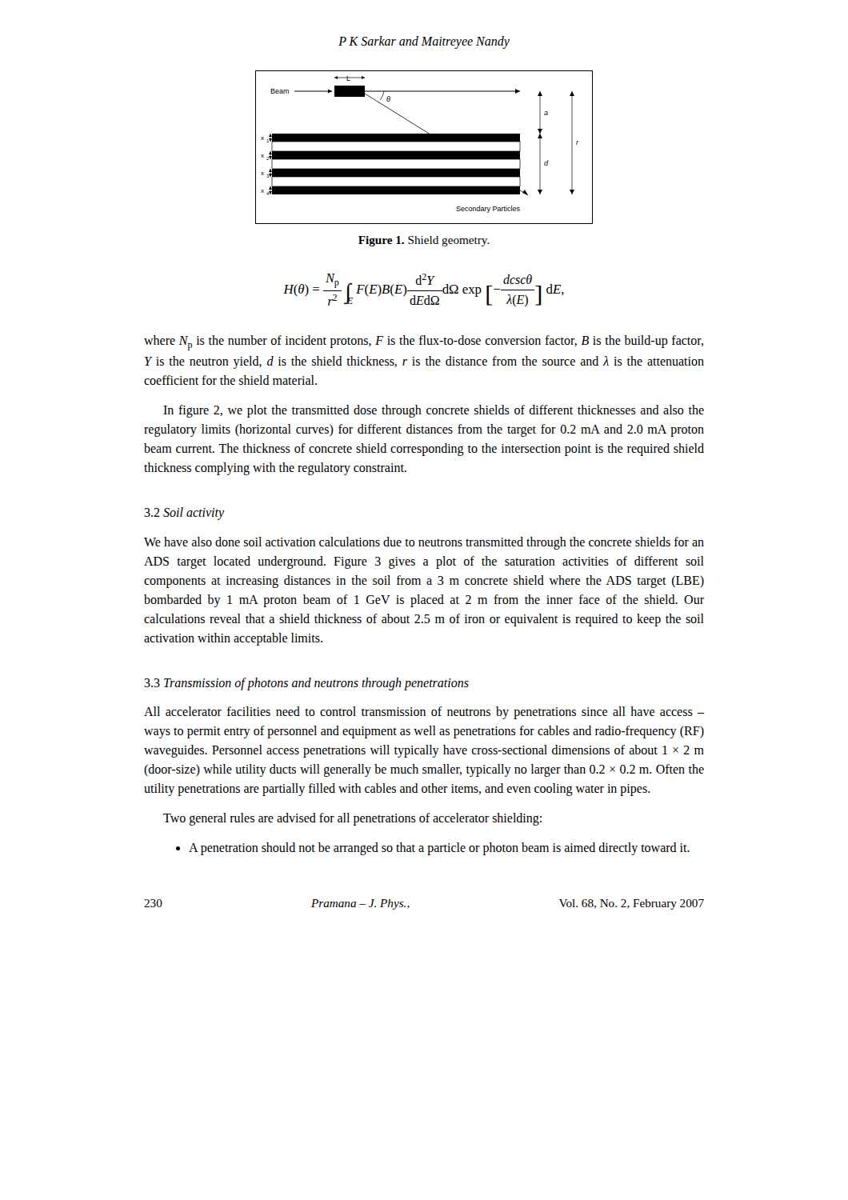P K Sarkar and Maitreyee Nandy
Beam L θ x 1 x 2 x 3 x 4 a d r Secondary Particles
Figure 1. Shield geometry.
H(θ) = Np r2 ∫E F(E)B(E)d2Y dEdΩdΩ exp [−dcscθ λ(E)] dE,
where Np is the number of incident protons, F is the flux-to-dose conversion factor, B is the build-up factor, Y is the neutron yield, d is the shield thickness, r is the distance from the source and λ is the attenuation coefficient for the shield material.
In figure 2, we plot the transmitted dose through concrete shields of different thicknesses and also the regulatory limits (horizontal curves) for different distances from the target for 0.2 mA and 2.0 mA proton beam current. The thickness of concrete shield corresponding to the intersection point is the required shield thickness complying with the regulatory constraint.
3.2 Soil activity
We have also done soil activation calculations due to neutrons transmitted through the concrete shields for an ADS target located underground. Figure 3 gives a plot of the saturation activities of different soil components at increasing distances in the soil from a 3 m concrete shield where the ADS target (LBE) bombarded by 1 mA proton beam of 1 GeV is placed at 2 m from the inner face of the shield. Our calculations reveal that a shield thickness of about 2.5 m of iron or equivalent is required to keep the soil activation within acceptable limits.
3.3 Transmission of photons and neutrons through penetrations
All accelerator facilities need to control transmission of neutrons by penetrations since all have access – ways to permit entry of personnel and equipment as well as penetrations for cables and radio-frequency (RF) waveguides. Personnel access penetrations will typically have cross-sectional dimensions of about 1 × 2 m (door-size) while utility ducts will generally be much smaller, typically no larger than 0.2 × 0.2 m. Often the utility penetrations are partially filled with cables and other items, and even cooling water in pipes.
Two general rules are advised for all penetrations of accelerator shielding:
A penetration should not be arranged so that a particle or photon beam is aimed directly toward it.
230 Pramana – J. Phys., Vol. 68, No. 2, February 2007